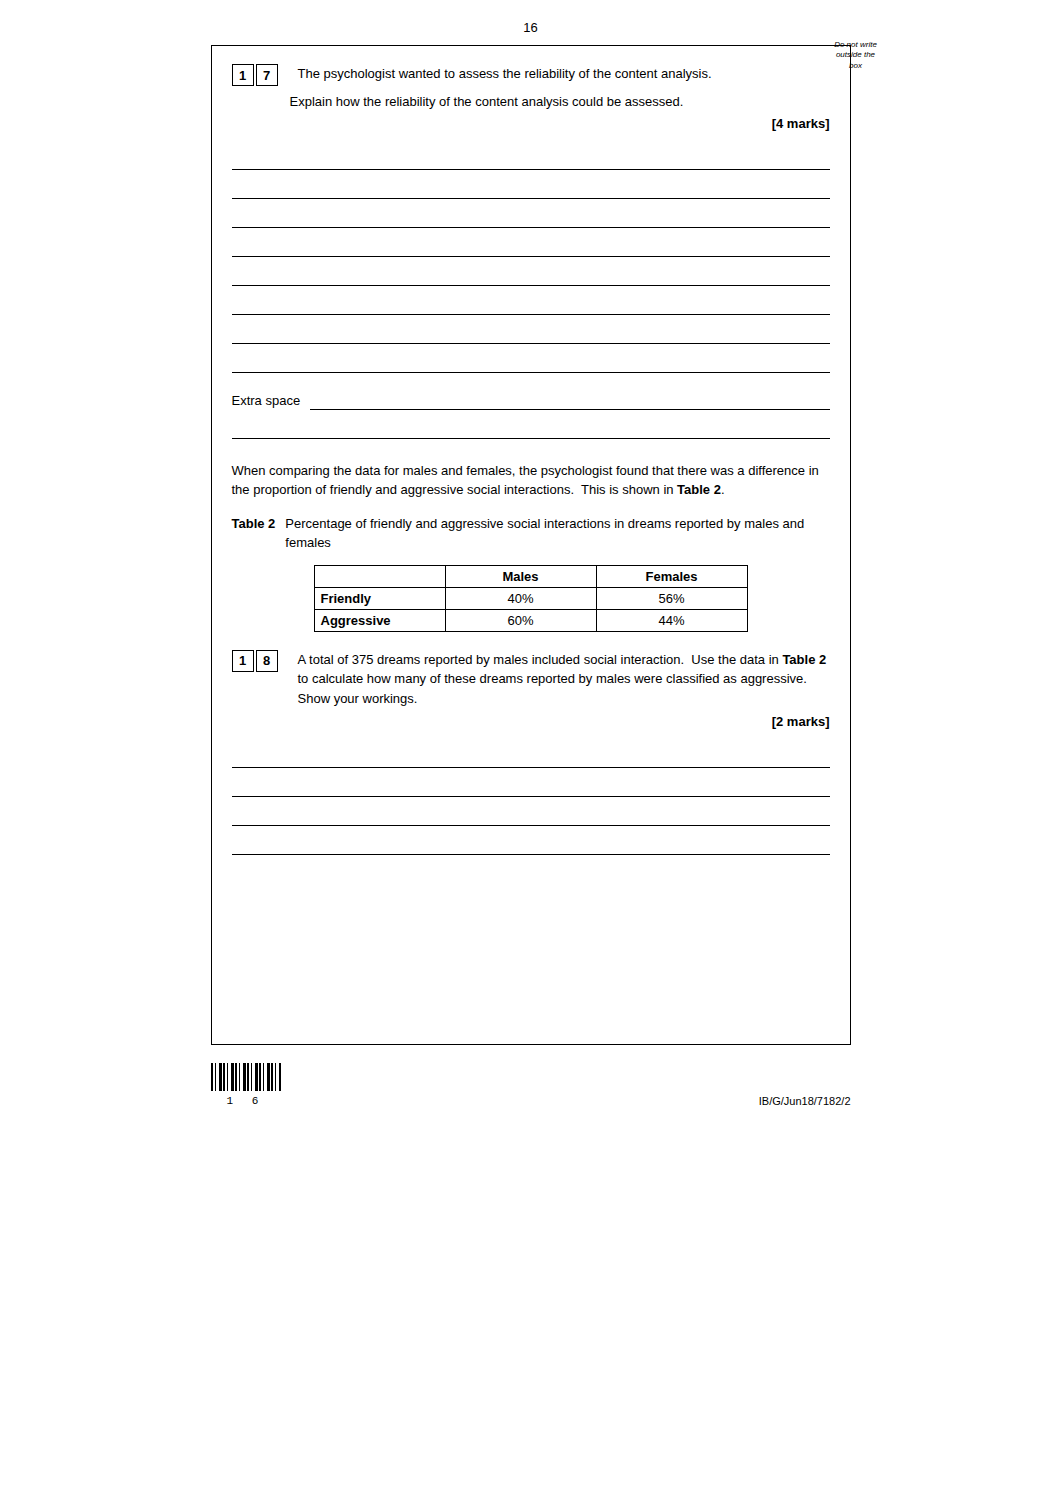16
Do not write
outside the
box
17
The psychologist wanted to assess the reliability of the content analysis.
Explain how the reliability of the content analysis could be assessed.
[4 marks]
Extra space
When comparing the data for males and females, the psychologist found that there was a difference in the proportion of friendly and aggressive social interactions. This is shown in Table 2.
Table 2
Percentage of friendly and aggressive social interactions in dreams reported by males and females
| | Males | Females |
| --- | --- | --- |
| Friendly | 40% | 56% |
| Aggressive | 60% | 44% |
18
A total of 375 dreams reported by males included social interaction. Use the data in Table 2 to calculate how many of these dreams reported by males were classified as aggressive. Show your workings.
[2 marks]
1 6
IB/G/Jun18/7182/2